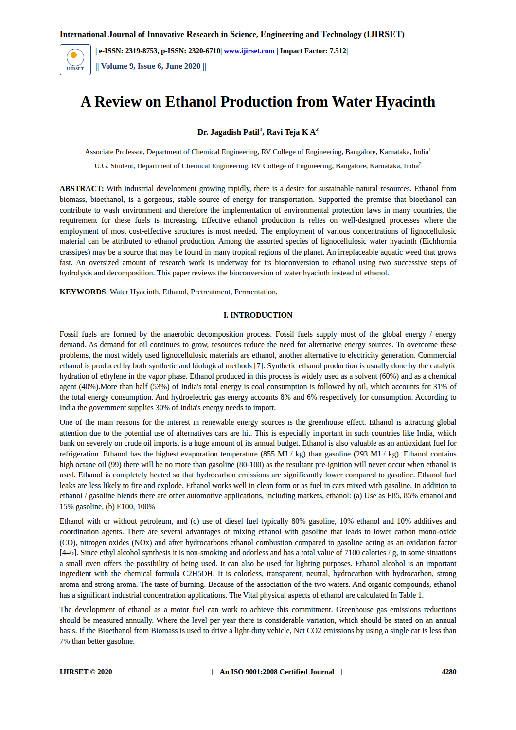International Journal of Innovative Research in Science, Engineering and Technology (IJIRSET)
IJIRSET
| e-ISSN: 2319-8753, p-ISSN: 2320-6710| www.ijirset.com | Impact Factor: 7.512|
|| Volume 9, Issue 6, June 2020 ||
A Review on Ethanol Production from Water Hyacinth
Dr. Jagadish Patil1, Ravi Teja K A2
Associate Professor, Department of Chemical Engineering, RV College of Engineering, Bangalore, Karnataka, India1
U.G. Student, Department of Chemical Engineering, RV College of Engineering, Bangalore, Karnataka, India2
ABSTRACT: With industrial development growing rapidly, there is a desire for sustainable natural resources. Ethanol from biomass, bioethanol, is a gorgeous, stable source of energy for transportation. Supported the premise that bioethanol can contribute to wash environment and therefore the implementation of environmental protection laws in many countries, the requirement for these fuels is increasing. Effective ethanol production is relies on well-designed processes where the employment of most cost-effective structures is most needed. The employment of various concentrations of lignocellulosic material can be attributed to ethanol production. Among the assorted species of lignocellulosic water hyacinth (Eichhornia crassipes) may be a source that may be found in many tropical regions of the planet. An irreplaceable aquatic weed that grows fast. An oversized amount of research work is underway for its bioconversion to ethanol using two successive steps of hydrolysis and decomposition. This paper reviews the bioconversion of water hyacinth instead of ethanol.
KEYWORDS: Water Hyacinth, Ethanol, Pretreatment, Fermentation,
I. INTRODUCTION
Fossil fuels are formed by the anaerobic decomposition process. Fossil fuels supply most of the global energy / energy demand. As demand for oil continues to grow, resources reduce the need for alternative energy sources. To overcome these problems, the most widely used lignocellulosic materials are ethanol, another alternative to electricity generation. Commercial ethanol is produced by both synthetic and biological methods [7]. Synthetic ethanol production is usually done by the catalytic hydration of ethylene in the vapor phase. Ethanol produced in this process is widely used as a solvent (60%) and as a chemical agent (40%).More than half (53%) of India's total energy is coal consumption is followed by oil, which accounts for 31% of the total energy consumption. And hydroelectric gas energy accounts 8% and 6% respectively for consumption. According to India the government supplies 30% of India's energy needs to import.
One of the main reasons for the interest in renewable energy sources is the greenhouse effect. Ethanol is attracting global attention due to the potential use of alternatives cars are hit. This is especially important in such countries like India, which bank on severely on crude oil imports, is a huge amount of its annual budget. Ethanol is also valuable as an antioxidant fuel for refrigeration. Ethanol has the highest evaporation temperature (855 MJ / kg) than gasoline (293 MJ / kg). Ethanol contains high octane oil (99) there will be no more than gasoline (80-100) as the resultant pre-ignition will never occur when ethanol is used. Ethanol is completely heated so that hydrocarbon emissions are significantly lower compared to gasoline. Ethanol fuel leaks are less likely to fire and explode. Ethanol works well in clean form or as fuel in cars mixed with gasoline. In addition to ethanol / gasoline blends there are other automotive applications, including markets, ethanol: (a) Use as E85, 85% ethanol and 15% gasoline, (b) E100, 100%
Ethanol with or without petroleum, and (c) use of diesel fuel typically 80% gasoline, 10% ethanol and 10% additives and coordination agents. There are several advantages of mixing ethanol with gasoline that leads to lower carbon mono-oxide (CO), nitrogen oxides (NOx) and after hydrocarbons ethanol combustion compared to gasoline acting as an oxidation factor [4–6]. Since ethyl alcohol synthesis it is non-smoking and odorless and has a total value of 7100 calories / g, in some situations a small oven offers the possibility of being used. It can also be used for lighting purposes. Ethanol alcohol is an important ingredient with the chemical formula C2H5OH. It is colorless, transparent, neutral, hydrocarbon with hydrocarbon, strong aroma and strong aroma. The taste of burning. Because of the association of the two waters. And organic compounds, ethanol has a significant industrial concentration applications. The Vital physical aspects of ethanol are calculated In Table 1.
The development of ethanol as a motor fuel can work to achieve this commitment. Greenhouse gas emissions reductions should be measured annually. Where the level per year there is considerable variation, which should be stated on an annual basis. If the Bioethanol from Biomass is used to drive a light-duty vehicle, Net CO2 emissions by using a single car is less than 7% than better gasoline.
IJIRSET © 2020 |An ISO 9001:2008 Certified Journal| 4280